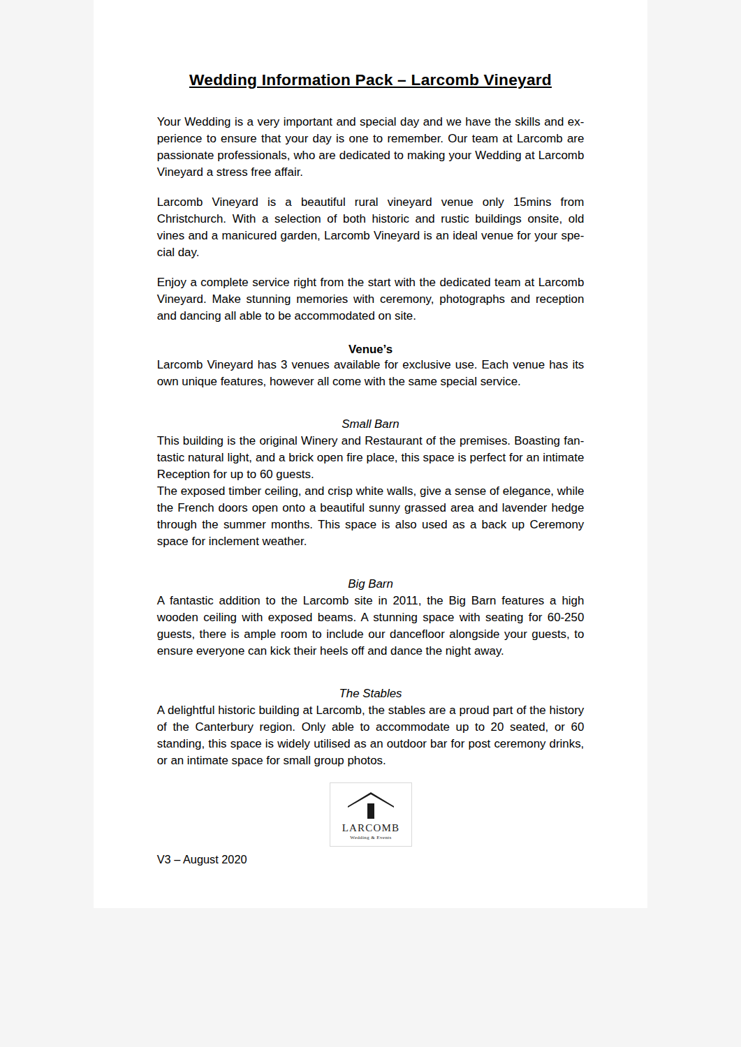Wedding Information Pack – Larcomb Vineyard
Your Wedding is a very important and special day and we have the skills and experience to ensure that your day is one to remember. Our team at Larcomb are passionate professionals, who are dedicated to making your Wedding at Larcomb Vineyard a stress free affair.
Larcomb Vineyard is a beautiful rural vineyard venue only 15mins from Christchurch. With a selection of both historic and rustic buildings onsite, old vines and a manicured garden, Larcomb Vineyard is an ideal venue for your special day.
Enjoy a complete service right from the start with the dedicated team at Larcomb Vineyard. Make stunning memories with ceremony, photographs and reception and dancing all able to be accommodated on site.
Venue’s
Larcomb Vineyard has 3 venues available for exclusive use. Each venue has its own unique features, however all come with the same special service.
Small Barn
This building is the original Winery and Restaurant of the premises. Boasting fantastic natural light, and a brick open fire place, this space is perfect for an intimate Reception for up to 60 guests.
The exposed timber ceiling, and crisp white walls, give a sense of elegance, while the French doors open onto a beautiful sunny grassed area and lavender hedge through the summer months. This space is also used as a back up Ceremony space for inclement weather.
Big Barn
A fantastic addition to the Larcomb site in 2011, the Big Barn features a high wooden ceiling with exposed beams. A stunning space with seating for 60-250 guests, there is ample room to include our dancefloor alongside your guests, to ensure everyone can kick their heels off and dance the night away.
The Stables
A delightful historic building at Larcomb, the stables are a proud part of the history of the Canterbury region. Only able to accommodate up to 20 seated, or 60 standing, this space is widely utilised as an outdoor bar for post ceremony drinks, or an intimate space for small group photos.
LARCOMB Wedding & Events
V3 – August 2020